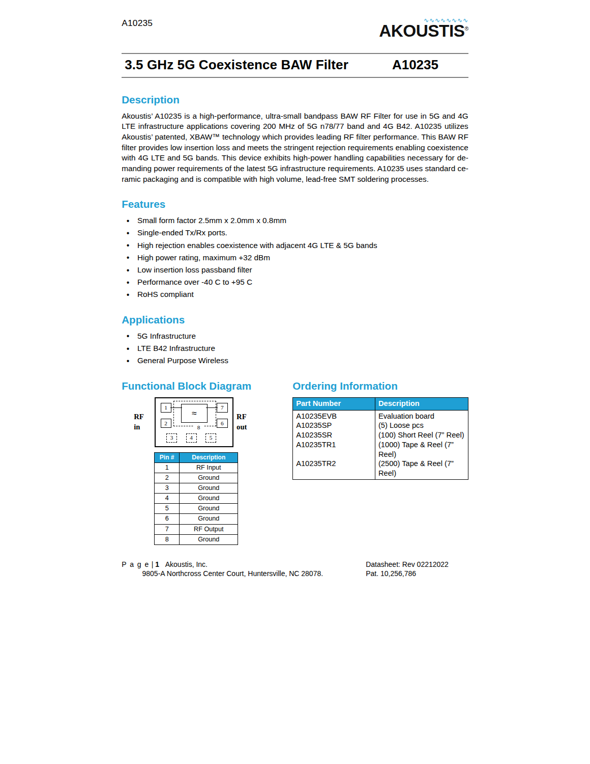A10235
∿∿∿∿∿∿∿∿ AKOUSTIS®
3.5 GHz 5G Coexistence BAW Filter
A10235
Description
Akoustis’ A10235 is a high-performance, ultra-small bandpass BAW RF Filter for use in 5G and 4G LTE infrastructure applications covering 200 MHz of 5G n78/77 band and 4G B42. A10235 utilizes Akoustis’ patented, XBAW™ technology which provides leading RF filter performance. This BAW RF filter provides low insertion loss and meets the stringent rejection requirements enabling coexistence with 4G LTE and 5G bands. This device exhibits high-power handling capabilities necessary for demanding power requirements of the latest 5G infrastructure requirements. A10235 uses standard ceramic packaging and is compatible with high volume, lead-free SMT soldering processes.
Features
Small form factor 2.5mm x 2.0mm x 0.8mm
Single-ended Tx/Rx ports.
High rejection enables coexistence with adjacent 4G LTE & 5G bands
High power rating, maximum +32 dBm
Low insertion loss passband filter
Performance over -40 C to +95 C
RoHS compliant
Applications
5G Infrastructure
LTE B42 Infrastructure
General Purpose Wireless
Functional Block Diagram
RF in
1
2
3
4
5
6
7
8
≈
RF out
| Pin # | Description |
| --- | --- |
| 1 | RF Input |
| 2 | Ground |
| 3 | Ground |
| 4 | Ground |
| 5 | Ground |
| 6 | Ground |
| 7 | RF Output |
| 8 | Ground |
Ordering Information
| Part Number | Description |
| --- | --- |
| A10235EVB | Evaluation board |
| A10235SP | (5) Loose pcs |
| A10235SR | (100) Short Reel (7” Reel) |
| A10235TR1 | (1000) Tape & Reel (7” Reel) |
| A10235TR2 | (2500) Tape & Reel (7” Reel) |
P a g e | 1 Akoustis, Inc.
9805-A Northcross Center Court, Huntersville, NC 28078.
Datasheet: Rev 02212022
Pat. 10,256,786